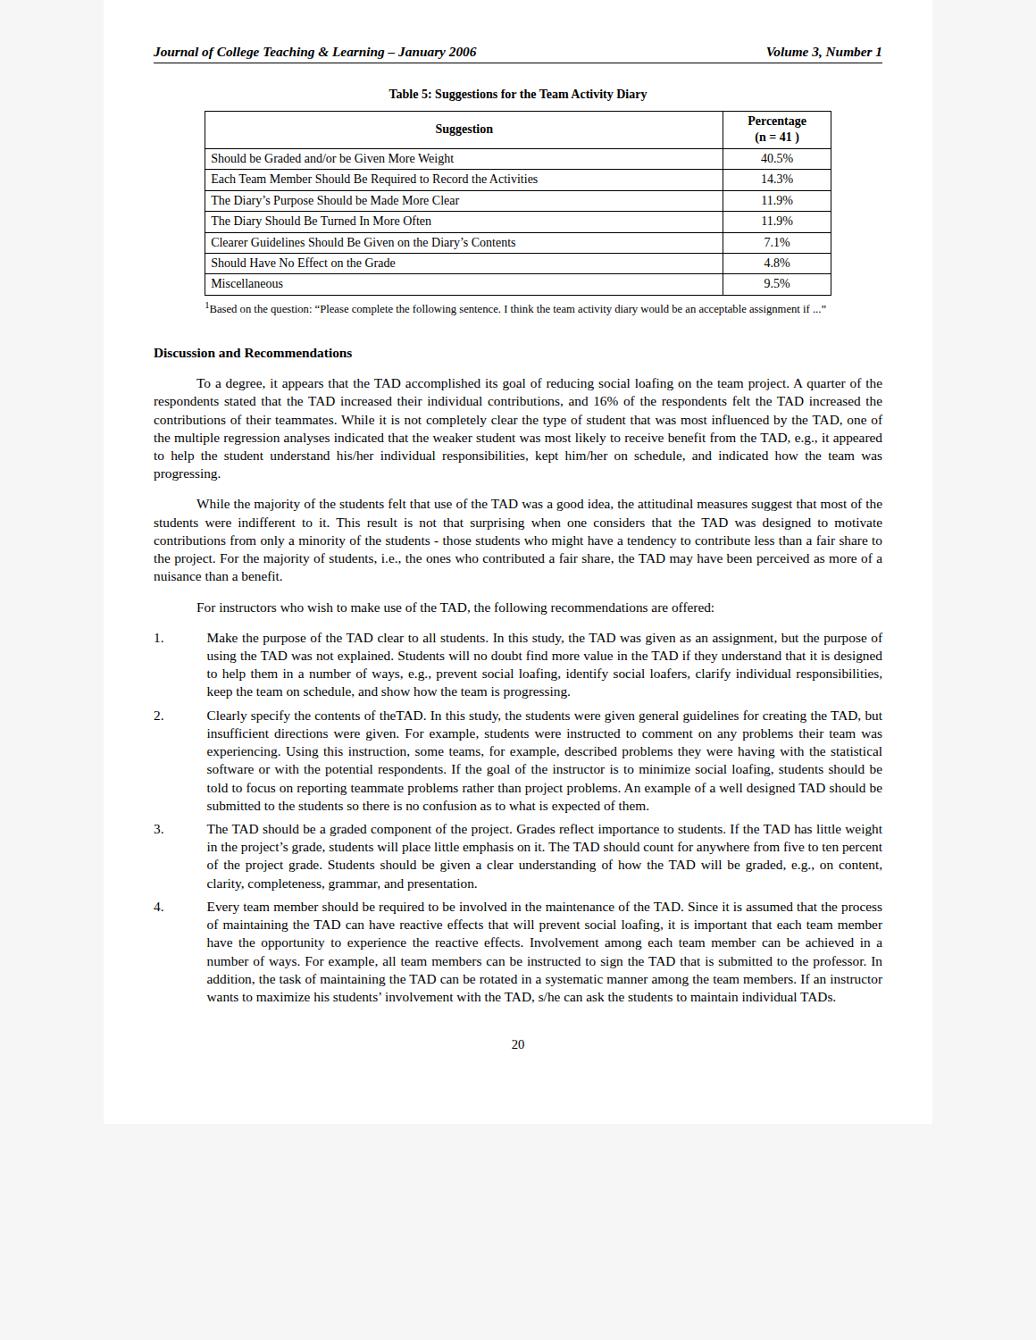Journal of College Teaching & Learning – January 2006 Volume 3, Number 1
Table 5: Suggestions for the Team Activity Diary
| Suggestion | Percentage (n = 41 ) |
| --- | --- |
| Should be Graded and/or be Given More Weight | 40.5% |
| Each Team Member Should Be Required to Record the Activities | 14.3% |
| The Diary’s Purpose Should be Made More Clear | 11.9% |
| The Diary Should Be Turned In More Often | 11.9% |
| Clearer Guidelines Should Be Given on the Diary’s Contents | 7.1% |
| Should Have No Effect on the Grade | 4.8% |
| Miscellaneous | 9.5% |
1Based on the question: “Please complete the following sentence. I think the team activity diary would be an acceptable assignment if ...”
Discussion and Recommendations
To a degree, it appears that the TAD accomplished its goal of reducing social loafing on the team project. A quarter of the respondents stated that the TAD increased their individual contributions, and 16% of the respondents felt the TAD increased the contributions of their teammates. While it is not completely clear the type of student that was most influenced by the TAD, one of the multiple regression analyses indicated that the weaker student was most likely to receive benefit from the TAD, e.g., it appeared to help the student understand his/her individual responsibilities, kept him/her on schedule, and indicated how the team was progressing.
While the majority of the students felt that use of the TAD was a good idea, the attitudinal measures suggest that most of the students were indifferent to it. This result is not that surprising when one considers that the TAD was designed to motivate contributions from only a minority of the students - those students who might have a tendency to contribute less than a fair share to the project. For the majority of students, i.e., the ones who contributed a fair share, the TAD may have been perceived as more of a nuisance than a benefit.
For instructors who wish to make use of the TAD, the following recommendations are offered:
Make the purpose of the TAD clear to all students. In this study, the TAD was given as an assignment, but the purpose of using the TAD was not explained. Students will no doubt find more value in the TAD if they understand that it is designed to help them in a number of ways, e.g., prevent social loafing, identify social loafers, clarify individual responsibilities, keep the team on schedule, and show how the team is progressing.
Clearly specify the contents of theTAD. In this study, the students were given general guidelines for creating the TAD, but insufficient directions were given. For example, students were instructed to comment on any problems their team was experiencing. Using this instruction, some teams, for example, described problems they were having with the statistical software or with the potential respondents. If the goal of the instructor is to minimize social loafing, students should be told to focus on reporting teammate problems rather than project problems. An example of a well designed TAD should be submitted to the students so there is no confusion as to what is expected of them.
The TAD should be a graded component of the project. Grades reflect importance to students. If the TAD has little weight in the project’s grade, students will place little emphasis on it. The TAD should count for anywhere from five to ten percent of the project grade. Students should be given a clear understanding of how the TAD will be graded, e.g., on content, clarity, completeness, grammar, and presentation.
Every team member should be required to be involved in the maintenance of the TAD. Since it is assumed that the process of maintaining the TAD can have reactive effects that will prevent social loafing, it is important that each team member have the opportunity to experience the reactive effects. Involvement among each team member can be achieved in a number of ways. For example, all team members can be instructed to sign the TAD that is submitted to the professor. In addition, the task of maintaining the TAD can be rotated in a systematic manner among the team members. If an instructor wants to maximize his students’ involvement with the TAD, s/he can ask the students to maintain individual TADs.
20